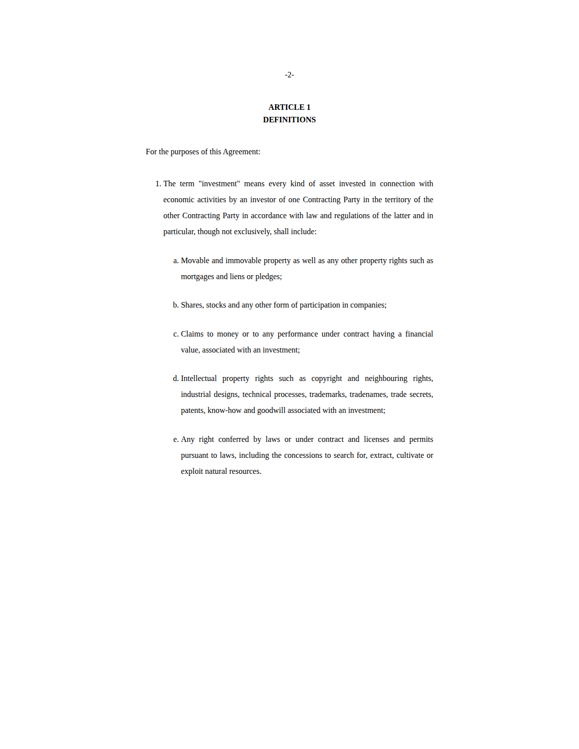-2-
ARTICLE 1
DEFINITIONS
For the purposes of this Agreement:
The term "investment" means every kind of asset invested in connection with economic activities by an investor of one Contracting Party in the territory of the other Contracting Party in accordance with law and regulations of the latter and in particular, though not exclusively, shall include:
Movable and immovable property as well as any other property rights such as mortgages and liens or pledges;
Shares, stocks and any other form of participation in companies;
Claims to money or to any performance under contract having a financial value, associated with an investment;
Intellectual property rights such as copyright and neighbouring rights, industrial designs, technical processes, trademarks, tradenames, trade secrets, patents, know-how and goodwill associated with an investment;
Any right conferred by laws or under contract and licenses and permits pursuant to laws, including the concessions to search for, extract, cultivate or exploit natural resources.